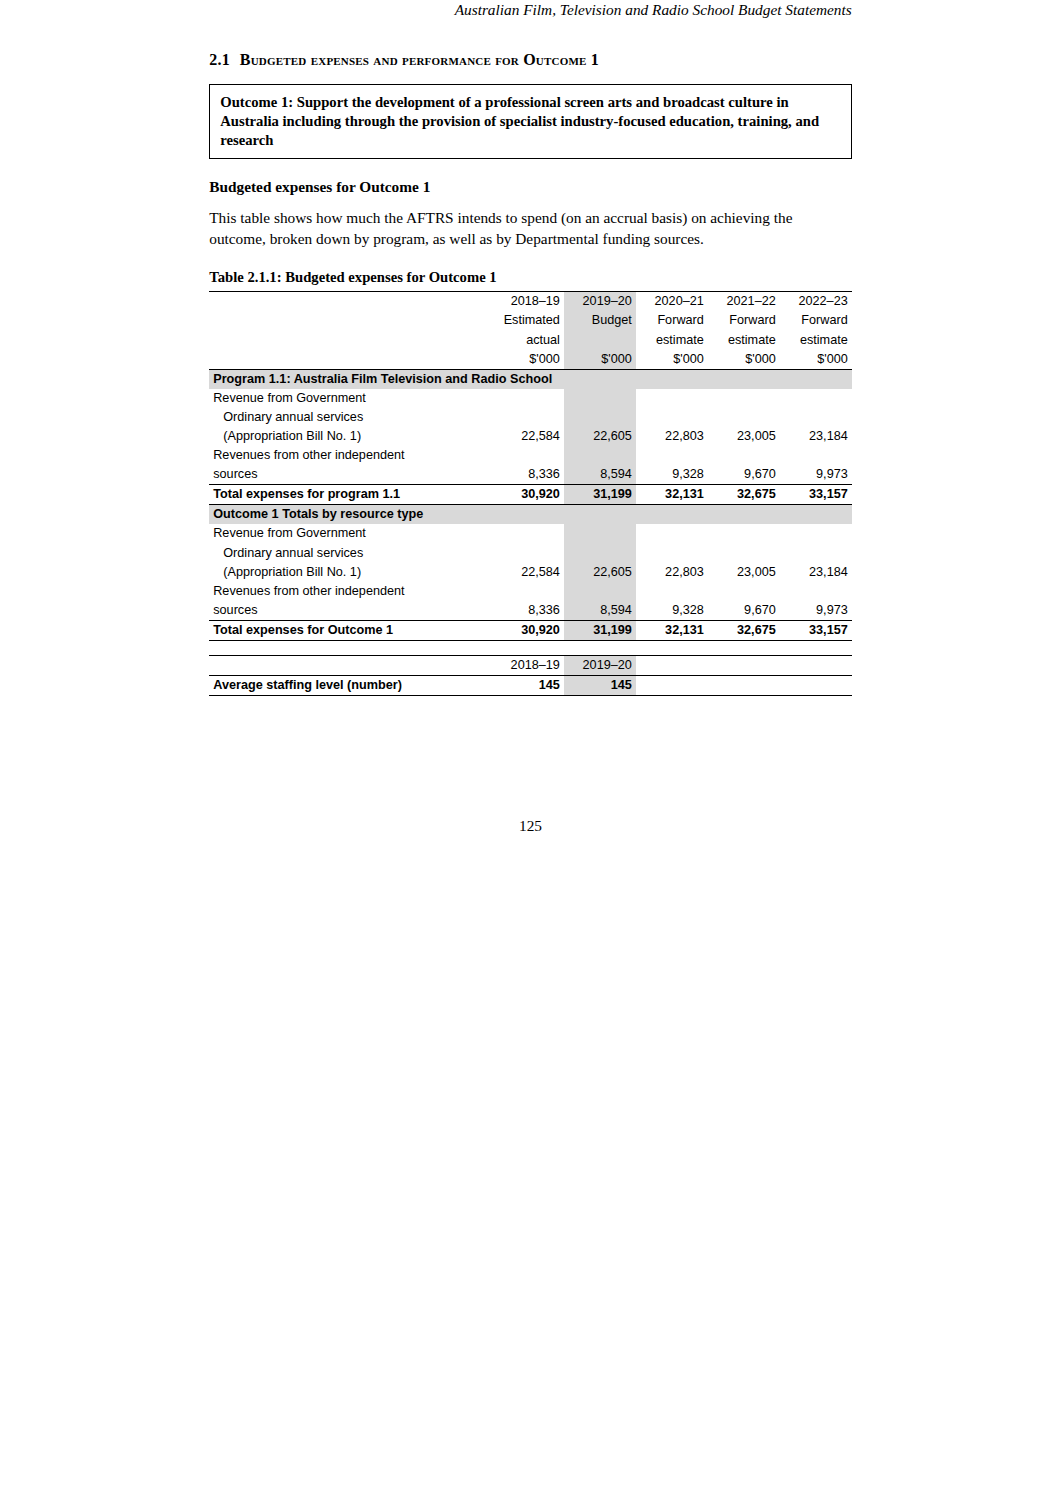Australian Film, Television and Radio School Budget Statements
2.1 Budgeted expenses and performance for Outcome 1
Outcome 1: Support the development of a professional screen arts and broadcast culture in Australia including through the provision of specialist industry-focused education, training, and research
Budgeted expenses for Outcome 1
This table shows how much the AFTRS intends to spend (on an accrual basis) on achieving the outcome, broken down by program, as well as by Departmental funding sources.
Table 2.1.1: Budgeted expenses for Outcome 1
| | 2018–19 | 2019–20 | 2020–21 | 2021–22 | 2022–23 |
| --- | --- | --- | --- | --- | --- |
| | Estimated | Budget | Forward | Forward | Forward |
| | actual | | estimate | estimate | estimate |
| | $'000 | $'000 | $'000 | $'000 | $'000 |
| Program 1.1: Australia Film Television and Radio School |
| Revenue from Government | | | | | |
| Ordinary annual services | | | | | |
| (Appropriation Bill No. 1) | 22,584 | 22,605 | 22,803 | 23,005 | 23,184 |
| Revenues from other independent | | | | | |
| sources | 8,336 | 8,594 | 9,328 | 9,670 | 9,973 |
| Total expenses for program 1.1 | 30,920 | 31,199 | 32,131 | 32,675 | 33,157 |
| Outcome 1 Totals by resource type |
| Revenue from Government | | | | | |
| Ordinary annual services | | | | | |
| (Appropriation Bill No. 1) | 22,584 | 22,605 | 22,803 | 23,005 | 23,184 |
| Revenues from other independent | | | | | |
| sources | 8,336 | 8,594 | 9,328 | 9,670 | 9,973 |
| Total expenses for Outcome 1 | 30,920 | 31,199 | 32,131 | 32,675 | 33,157 |
| | 2018–19 | 2019–20 | |
| --- | --- | --- | --- |
| Average staffing level (number) | 145 | 145 | |
125